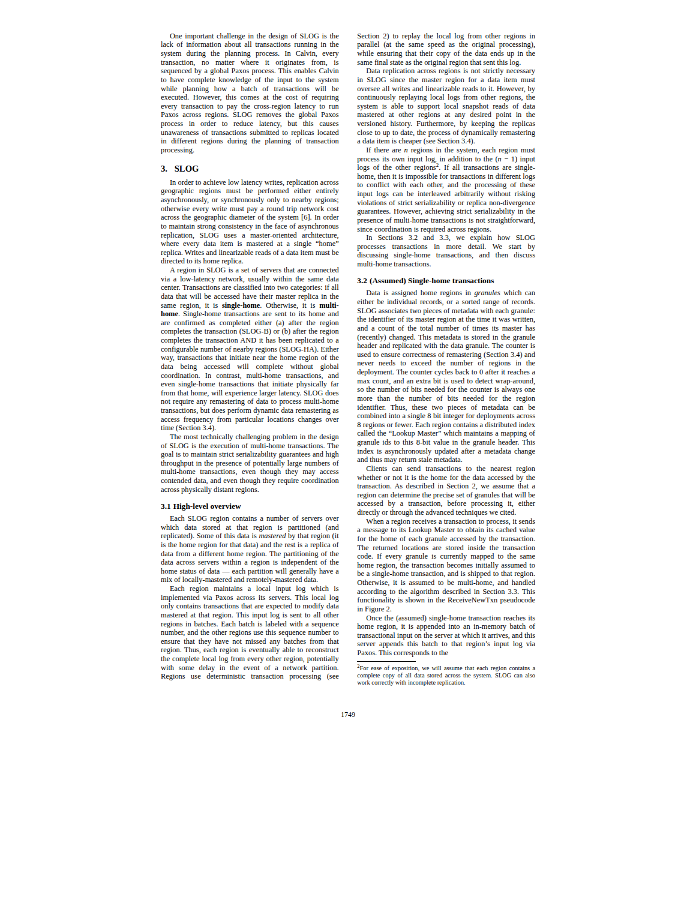One important challenge in the design of SLOG is the lack of information about all transactions running in the system during the planning process. In Calvin, every transaction, no matter where it originates from, is sequenced by a global Paxos process. This enables Calvin to have complete knowledge of the input to the system while planning how a batch of transactions will be executed. However, this comes at the cost of requiring every transaction to pay the cross-region latency to run Paxos across regions. SLOG removes the global Paxos process in order to reduce latency, but this causes unawareness of transactions submitted to replicas located in different regions during the planning of transaction processing.
3. SLOG
In order to achieve low latency writes, replication across geographic regions must be performed either entirely asynchronously, or synchronously only to nearby regions; otherwise every write must pay a round trip network cost across the geographic diameter of the system [6]. In order to maintain strong consistency in the face of asynchronous replication, SLOG uses a master-oriented architecture, where every data item is mastered at a single “home” replica. Writes and linearizable reads of a data item must be directed to its home replica.
A region in SLOG is a set of servers that are connected via a low-latency network, usually within the same data center. Transactions are classified into two categories: if all data that will be accessed have their master replica in the same region, it is single-home. Otherwise, it is multi-home. Single-home transactions are sent to its home and are confirmed as completed either (a) after the region completes the transaction (SLOG-B) or (b) after the region completes the transaction AND it has been replicated to a configurable number of nearby regions (SLOG-HA). Either way, transactions that initiate near the home region of the data being accessed will complete without global coordination. In contrast, multi-home transactions, and even single-home transactions that initiate physically far from that home, will experience larger latency. SLOG does not require any remastering of data to process multi-home transactions, but does perform dynamic data remastering as access frequency from particular locations changes over time (Section 3.4).
The most technically challenging problem in the design of SLOG is the execution of multi-home transactions. The goal is to maintain strict serializability guarantees and high throughput in the presence of potentially large numbers of multi-home transactions, even though they may access contended data, and even though they require coordination across physically distant regions.
3.1 High-level overview
Each SLOG region contains a number of servers over which data stored at that region is partitioned (and replicated). Some of this data is mastered by that region (it is the home region for that data) and the rest is a replica of data from a different home region. The partitioning of the data across servers within a region is independent of the home status of data — each partition will generally have a mix of locally-mastered and remotely-mastered data.
Each region maintains a local input log which is implemented via Paxos across its servers. This local log only contains transactions that are expected to modify data mastered at that region. This input log is sent to all other regions in batches. Each batch is labeled with a sequence number, and the other regions use this sequence number to ensure that they have not missed any batches from that region. Thus, each region is eventually able to reconstruct the complete local log from every other region, potentially with some delay in the event of a network partition. Regions use deterministic transaction processing (see Section 2) to replay the local log from other regions in parallel (at the same speed as the original processing), while ensuring that their copy of the data ends up in the same final state as the original region that sent this log.
Data replication across regions is not strictly necessary in SLOG since the master region for a data item must oversee all writes and linearizable reads to it. However, by continuously replaying local logs from other regions, the system is able to support local snapshot reads of data mastered at other regions at any desired point in the versioned history. Furthermore, by keeping the replicas close to up to date, the process of dynamically remastering a data item is cheaper (see Section 3.4).
If there are n regions in the system, each region must process its own input log, in addition to the (n − 1) input logs of the other regions2. If all transactions are single-home, then it is impossible for transactions in different logs to conflict with each other, and the processing of these input logs can be interleaved arbitrarily without risking violations of strict serializability or replica non-divergence guarantees. However, achieving strict serializability in the presence of multi-home transactions is not straightforward, since coordination is required across regions.
In Sections 3.2 and 3.3, we explain how SLOG processes transactions in more detail. We start by discussing single-home transactions, and then discuss multi-home transactions.
3.2(Assumed) Single-home transactions
Data is assigned home regions in granules which can either be individual records, or a sorted range of records. SLOG associates two pieces of metadata with each granule: the identifier of its master region at the time it was written, and a count of the total number of times its master has (recently) changed. This metadata is stored in the granule header and replicated with the data granule. The counter is used to ensure correctness of remastering (Section 3.4) and never needs to exceed the number of regions in the deployment. The counter cycles back to 0 after it reaches a max count, and an extra bit is used to detect wrap-around, so the number of bits needed for the counter is always one more than the number of bits needed for the region identifier. Thus, these two pieces of metadata can be combined into a single 8 bit integer for deployments across 8 regions or fewer. Each region contains a distributed index called the “Lookup Master” which maintains a mapping of granule ids to this 8-bit value in the granule header. This index is asynchronously updated after a metadata change and thus may return stale metadata.
Clients can send transactions to the nearest region whether or not it is the home for the data accessed by the transaction. As described in Section 2, we assume that a region can determine the precise set of granules that will be accessed by a transaction, before processing it, either directly or through the advanced techniques we cited.
When a region receives a transaction to process, it sends a message to its Lookup Master to obtain its cached value for the home of each granule accessed by the transaction. The returned locations are stored inside the transaction code. If every granule is currently mapped to the same home region, the transaction becomes initially assumed to be a single-home transaction, and is shipped to that region. Otherwise, it is assumed to be multi-home, and handled according to the algorithm described in Section 3.3. This functionality is shown in the ReceiveNewTxn pseudocode in Figure 2.
Once the (assumed) single-home transaction reaches its home region, it is appended into an in-memory batch of transactional input on the server at which it arrives, and this server appends this batch to that region’s input log via Paxos. This corresponds to the
2For ease of exposition, we will assume that each region contains a complete copy of all data stored across the system. SLOG can also work correctly with incomplete replication.
1749